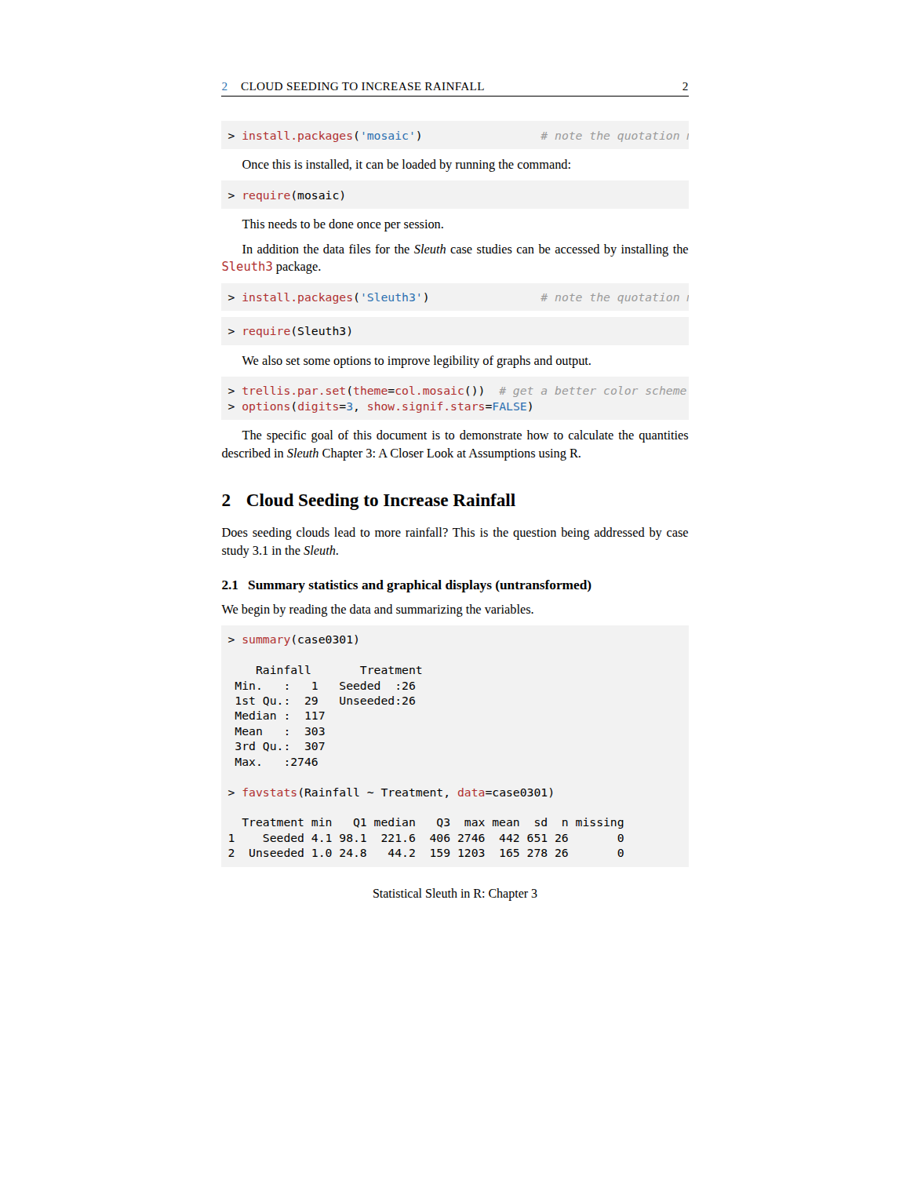2 CLOUD SEEDING TO INCREASE RAINFALL
2
> install.packages('mosaic')                 # note the quotation marks
Once this is installed, it can be loaded by running the command:
> require(mosaic)
This needs to be done once per session.
In addition the data files for the Sleuth case studies can be accessed by installing the Sleuth3 package.
> install.packages('Sleuth3')                # note the quotation marks
> require(Sleuth3)
We also set some options to improve legibility of graphs and output.
> trellis.par.set(theme=col.mosaic())  # get a better color scheme for lattice
> options(digits=3, show.signif.stars=FALSE)
The specific goal of this document is to demonstrate how to calculate the quantities described in Sleuth Chapter 3: A Closer Look at Assumptions using R.
2 Cloud Seeding to Increase Rainfall
Does seeding clouds lead to more rainfall? This is the question being addressed by case study 3.1 in the Sleuth.
2.1 Summary statistics and graphical displays (untransformed)
We begin by reading the data and summarizing the variables.
> summary(case0301)

    Rainfall       Treatment
 Min.   :   1   Seeded  :26
 1st Qu.:  29   Unseeded:26
 Median :  117
 Mean   :  303
 3rd Qu.:  307
 Max.   :2746

> favstats(Rainfall ~ Treatment, data=case0301)

  Treatment min   Q1 median   Q3  max mean  sd  n missing
1    Seeded 4.1 98.1  221.6  406 2746  442 651 26       0
2  Unseeded 1.0 24.8   44.2  159 1203  165 278 26       0
Statistical Sleuth in R: Chapter 3